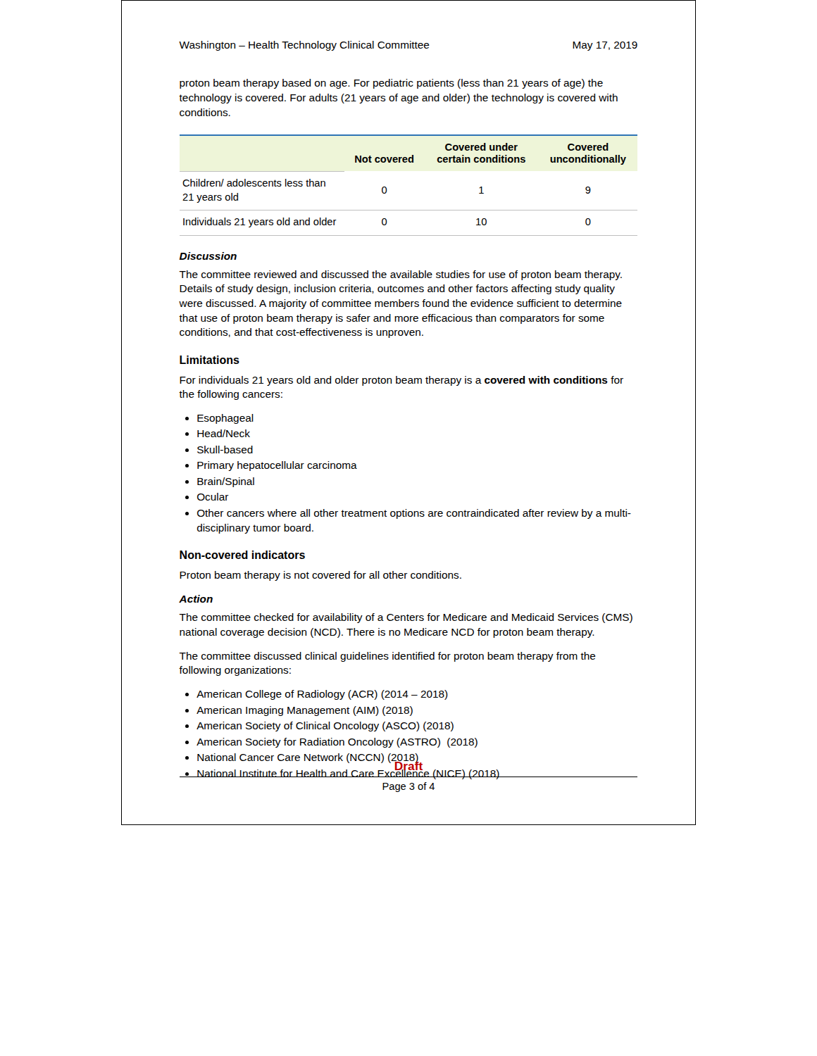Washington – Health Technology Clinical Committee
May 17, 2019
proton beam therapy based on age. For pediatric patients (less than 21 years of age) the technology is covered. For adults (21 years of age and older) the technology is covered with conditions.
| | Not covered | Covered under certain conditions | Covered unconditionally |
| --- | --- | --- | --- |
| Children/ adolescents less than 21 years old | 0 | 1 | 9 |
| Individuals 21 years old and older | 0 | 10 | 0 |
Discussion
The committee reviewed and discussed the available studies for use of proton beam therapy. Details of study design, inclusion criteria, outcomes and other factors affecting study quality were discussed. A majority of committee members found the evidence sufficient to determine that use of proton beam therapy is safer and more efficacious than comparators for some conditions, and that cost-effectiveness is unproven.
Limitations
For individuals 21 years old and older proton beam therapy is a covered with conditions for the following cancers:
Esophageal
Head/Neck
Skull-based
Primary hepatocellular carcinoma
Brain/Spinal
Ocular
Other cancers where all other treatment options are contraindicated after review by a multi-disciplinary tumor board.
Non-covered indicators
Proton beam therapy is not covered for all other conditions.
Action
The committee checked for availability of a Centers for Medicare and Medicaid Services (CMS) national coverage decision (NCD). There is no Medicare NCD for proton beam therapy.
The committee discussed clinical guidelines identified for proton beam therapy from the following organizations:
American College of Radiology (ACR) (2014 – 2018)
American Imaging Management (AIM) (2018)
American Society of Clinical Oncology (ASCO) (2018)
American Society for Radiation Oncology (ASTRO) (2018)
National Cancer Care Network (NCCN) (2018)
National Institute for Health and Care Excellence (NICE) (2018)
Draft
Page 3 of 4